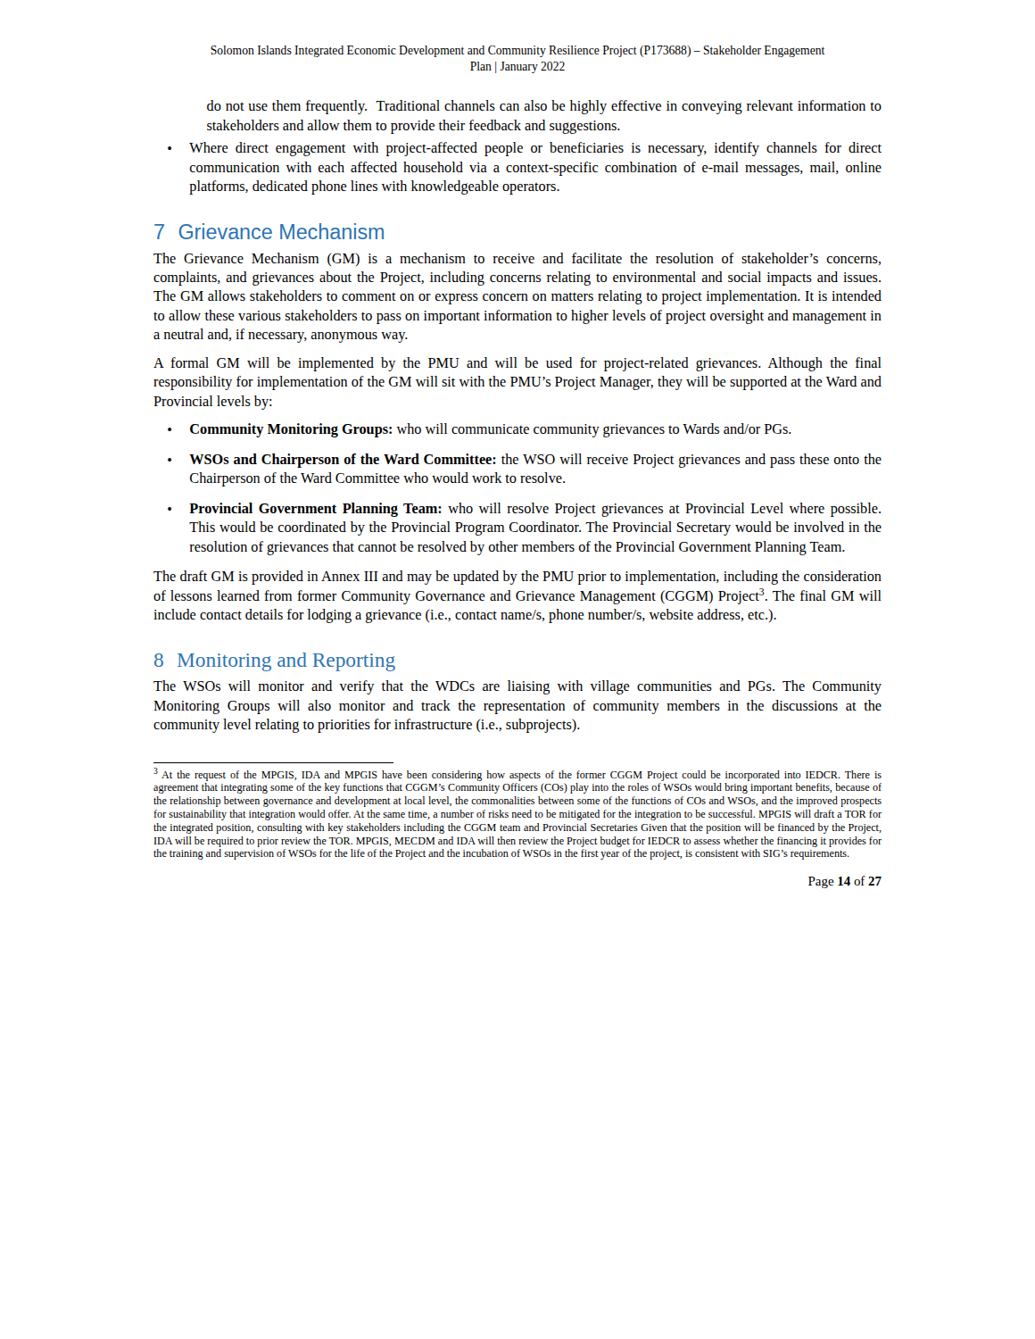Solomon Islands Integrated Economic Development and Community Resilience Project (P173688) – Stakeholder Engagement
Plan | January 2022
do not use them frequently. Traditional channels can also be highly effective in conveying relevant information to stakeholders and allow them to provide their feedback and suggestions.
Where direct engagement with project-affected people or beneficiaries is necessary, identify channels for direct communication with each affected household via a context-specific combination of e-mail messages, mail, online platforms, dedicated phone lines with knowledgeable operators.
7 Grievance Mechanism
The Grievance Mechanism (GM) is a mechanism to receive and facilitate the resolution of stakeholder’s concerns, complaints, and grievances about the Project, including concerns relating to environmental and social impacts and issues. The GM allows stakeholders to comment on or express concern on matters relating to project implementation. It is intended to allow these various stakeholders to pass on important information to higher levels of project oversight and management in a neutral and, if necessary, anonymous way.
A formal GM will be implemented by the PMU and will be used for project-related grievances. Although the final responsibility for implementation of the GM will sit with the PMU’s Project Manager, they will be supported at the Ward and Provincial levels by:
Community Monitoring Groups: who will communicate community grievances to Wards and/or PGs.
WSOs and Chairperson of the Ward Committee: the WSO will receive Project grievances and pass these onto the Chairperson of the Ward Committee who would work to resolve.
Provincial Government Planning Team: who will resolve Project grievances at Provincial Level where possible. This would be coordinated by the Provincial Program Coordinator. The Provincial Secretary would be involved in the resolution of grievances that cannot be resolved by other members of the Provincial Government Planning Team.
The draft GM is provided in Annex III and may be updated by the PMU prior to implementation, including the consideration of lessons learned from former Community Governance and Grievance Management (CGGM) Project3. The final GM will include contact details for lodging a grievance (i.e., contact name/s, phone number/s, website address, etc.).
8 Monitoring and Reporting
The WSOs will monitor and verify that the WDCs are liaising with village communities and PGs. The Community Monitoring Groups will also monitor and track the representation of community members in the discussions at the community level relating to priorities for infrastructure (i.e., subprojects).
3 At the request of the MPGIS, IDA and MPGIS have been considering how aspects of the former CGGM Project could be incorporated into IEDCR. There is agreement that integrating some of the key functions that CGGM’s Community Officers (COs) play into the roles of WSOs would bring important benefits, because of the relationship between governance and development at local level, the commonalities between some of the functions of COs and WSOs, and the improved prospects for sustainability that integration would offer. At the same time, a number of risks need to be mitigated for the integration to be successful. MPGIS will draft a TOR for the integrated position, consulting with key stakeholders including the CGGM team and Provincial Secretaries Given that the position will be financed by the Project, IDA will be required to prior review the TOR. MPGIS, MECDM and IDA will then review the Project budget for IEDCR to assess whether the financing it provides for the training and supervision of WSOs for the life of the Project and the incubation of WSOs in the first year of the project, is consistent with SIG’s requirements.
Page 14 of 27